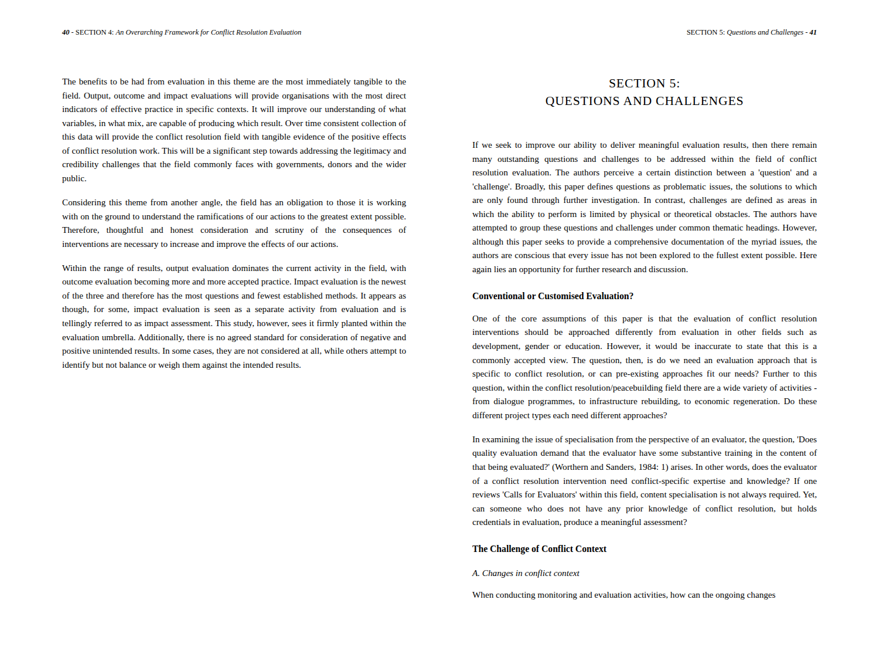40 - SECTION 4: An Overarching Framework for Conflict Resolution Evaluation
The benefits to be had from evaluation in this theme are the most immediately tangible to the field. Output, outcome and impact evaluations will provide organisations with the most direct indicators of effective practice in specific contexts. It will improve our understanding of what variables, in what mix, are capable of producing which result. Over time consistent collection of this data will provide the conflict resolution field with tangible evidence of the positive effects of conflict resolution work. This will be a significant step towards addressing the legitimacy and credibility challenges that the field commonly faces with governments, donors and the wider public.
Considering this theme from another angle, the field has an obligation to those it is working with on the ground to understand the ramifications of our actions to the greatest extent possible. Therefore, thoughtful and honest consideration and scrutiny of the consequences of interventions are necessary to increase and improve the effects of our actions.
Within the range of results, output evaluation dominates the current activity in the field, with outcome evaluation becoming more and more accepted practice. Impact evaluation is the newest of the three and therefore has the most questions and fewest established methods. It appears as though, for some, impact evaluation is seen as a separate activity from evaluation and is tellingly referred to as impact assessment. This study, however, sees it firmly planted within the evaluation umbrella. Additionally, there is no agreed standard for consideration of negative and positive unintended results. In some cases, they are not considered at all, while others attempt to identify but not balance or weigh them against the intended results.
SECTION 5: Questions and Challenges - 41
Section 5:
Questions and Challenges
If we seek to improve our ability to deliver meaningful evaluation results, then there remain many outstanding questions and challenges to be addressed within the field of conflict resolution evaluation. The authors perceive a certain distinction between a 'question' and a 'challenge'. Broadly, this paper defines questions as problematic issues, the solutions to which are only found through further investigation. In contrast, challenges are defined as areas in which the ability to perform is limited by physical or theoretical obstacles. The authors have attempted to group these questions and challenges under common thematic headings. However, although this paper seeks to provide a comprehensive documentation of the myriad issues, the authors are conscious that every issue has not been explored to the fullest extent possible. Here again lies an opportunity for further research and discussion.
Conventional or Customised Evaluation?
One of the core assumptions of this paper is that the evaluation of conflict resolution interventions should be approached differently from evaluation in other fields such as development, gender or education. However, it would be inaccurate to state that this is a commonly accepted view. The question, then, is do we need an evaluation approach that is specific to conflict resolution, or can pre-existing approaches fit our needs? Further to this question, within the conflict resolution/peacebuilding field there are a wide variety of activities - from dialogue programmes, to infrastructure rebuilding, to economic regeneration. Do these different project types each need different approaches?
In examining the issue of specialisation from the perspective of an evaluator, the question, 'Does quality evaluation demand that the evaluator have some substantive training in the content of that being evaluated?' (Worthern and Sanders, 1984: 1) arises. In other words, does the evaluator of a conflict resolution intervention need conflict-specific expertise and knowledge? If one reviews 'Calls for Evaluators' within this field, content specialisation is not always required. Yet, can someone who does not have any prior knowledge of conflict resolution, but holds credentials in evaluation, produce a meaningful assessment?
The Challenge of Conflict Context
A. Changes in conflict context
When conducting monitoring and evaluation activities, how can the ongoing changes